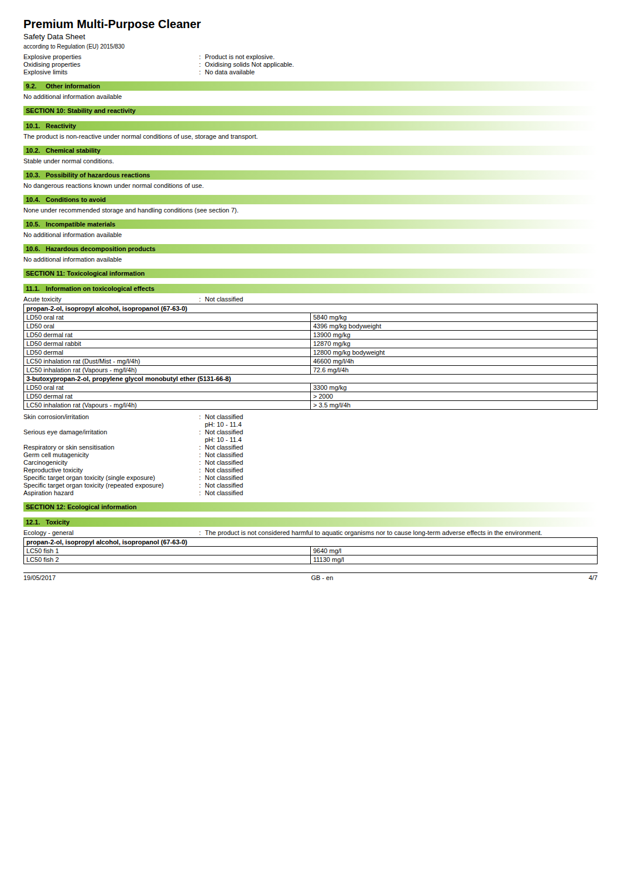Premium Multi-Purpose Cleaner
Safety Data Sheet
according to Regulation (EU) 2015/830
Explosive properties
:
Product is not explosive.
Oxidising properties
:
Oxidising solids Not applicable.
Explosive limits
:
No data available
9.2. Other information
No additional information available
SECTION 10: Stability and reactivity
10.1. Reactivity
The product is non-reactive under normal conditions of use, storage and transport.
10.2. Chemical stability
Stable under normal conditions.
10.3. Possibility of hazardous reactions
No dangerous reactions known under normal conditions of use.
10.4. Conditions to avoid
None under recommended storage and handling conditions (see section 7).
10.5. Incompatible materials
No additional information available
10.6. Hazardous decomposition products
No additional information available
SECTION 11: Toxicological information
11.1. Information on toxicological effects
Acute toxicity
:
Not classified
| propan-2-ol, isopropyl alcohol, isopropanol (67-63-0) |
| LD50 oral rat | 5840 mg/kg |
| LD50 oral | 4396 mg/kg bodyweight |
| LD50 dermal rat | 13900 mg/kg |
| LD50 dermal rabbit | 12870 mg/kg |
| LD50 dermal | 12800 mg/kg bodyweight |
| LC50 inhalation rat (Dust/Mist - mg/l/4h) | 46600 mg/l/4h |
| LC50 inhalation rat (Vapours - mg/l/4h) | 72.6 mg/l/4h |
| 3-butoxypropan-2-ol, propylene glycol monobutyl ether (5131-66-8) |
| LD50 oral rat | 3300 mg/kg |
| LD50 dermal rat | > 2000 |
| LC50 inhalation rat (Vapours - mg/l/4h) | > 3.5 mg/l/4h |
Skin corrosion/irritation
:
Not classified
pH: 10 - 11.4
Serious eye damage/irritation
:
Not classified
pH: 10 - 11.4
Respiratory or skin sensitisation
:
Not classified
Germ cell mutagenicity
:
Not classified
Carcinogenicity
:
Not classified
Reproductive toxicity
:
Not classified
Specific target organ toxicity (single exposure)
:
Not classified
Specific target organ toxicity (repeated exposure)
:
Not classified
Aspiration hazard
:
Not classified
SECTION 12: Ecological information
12.1. Toxicity
Ecology - general
:
The product is not considered harmful to aquatic organisms nor to cause long-term adverse effects in the environment.
| propan-2-ol, isopropyl alcohol, isopropanol (67-63-0) |
| LC50 fish 1 | 9640 mg/l |
| LC50 fish 2 | 11130 mg/l |
19/05/2017
GB - en
4/7